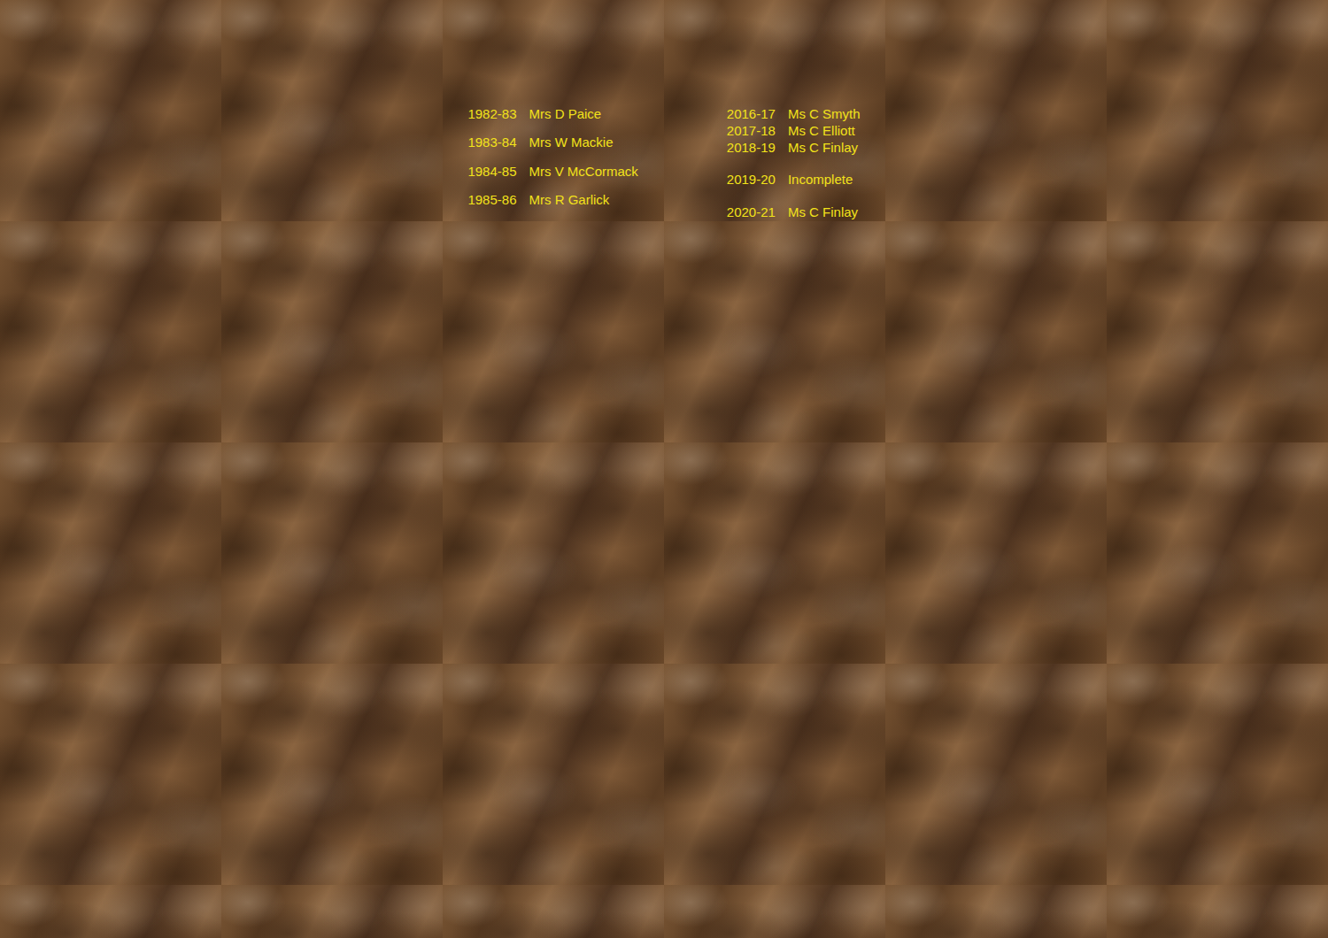| 1982-83 | Mrs D Paice |
| 1983-84 | Mrs W Mackie |
| 1984-85 | Mrs V McCormack |
| 1985-86 | Mrs R Garlick |
| 2016-17 | Ms C Smyth |
| 2017-18 | Ms C Elliott |
| 2018-19 | Ms C Finlay |
| 2019-20 | Incomplete |
| 2020-21 | Ms C Finlay |